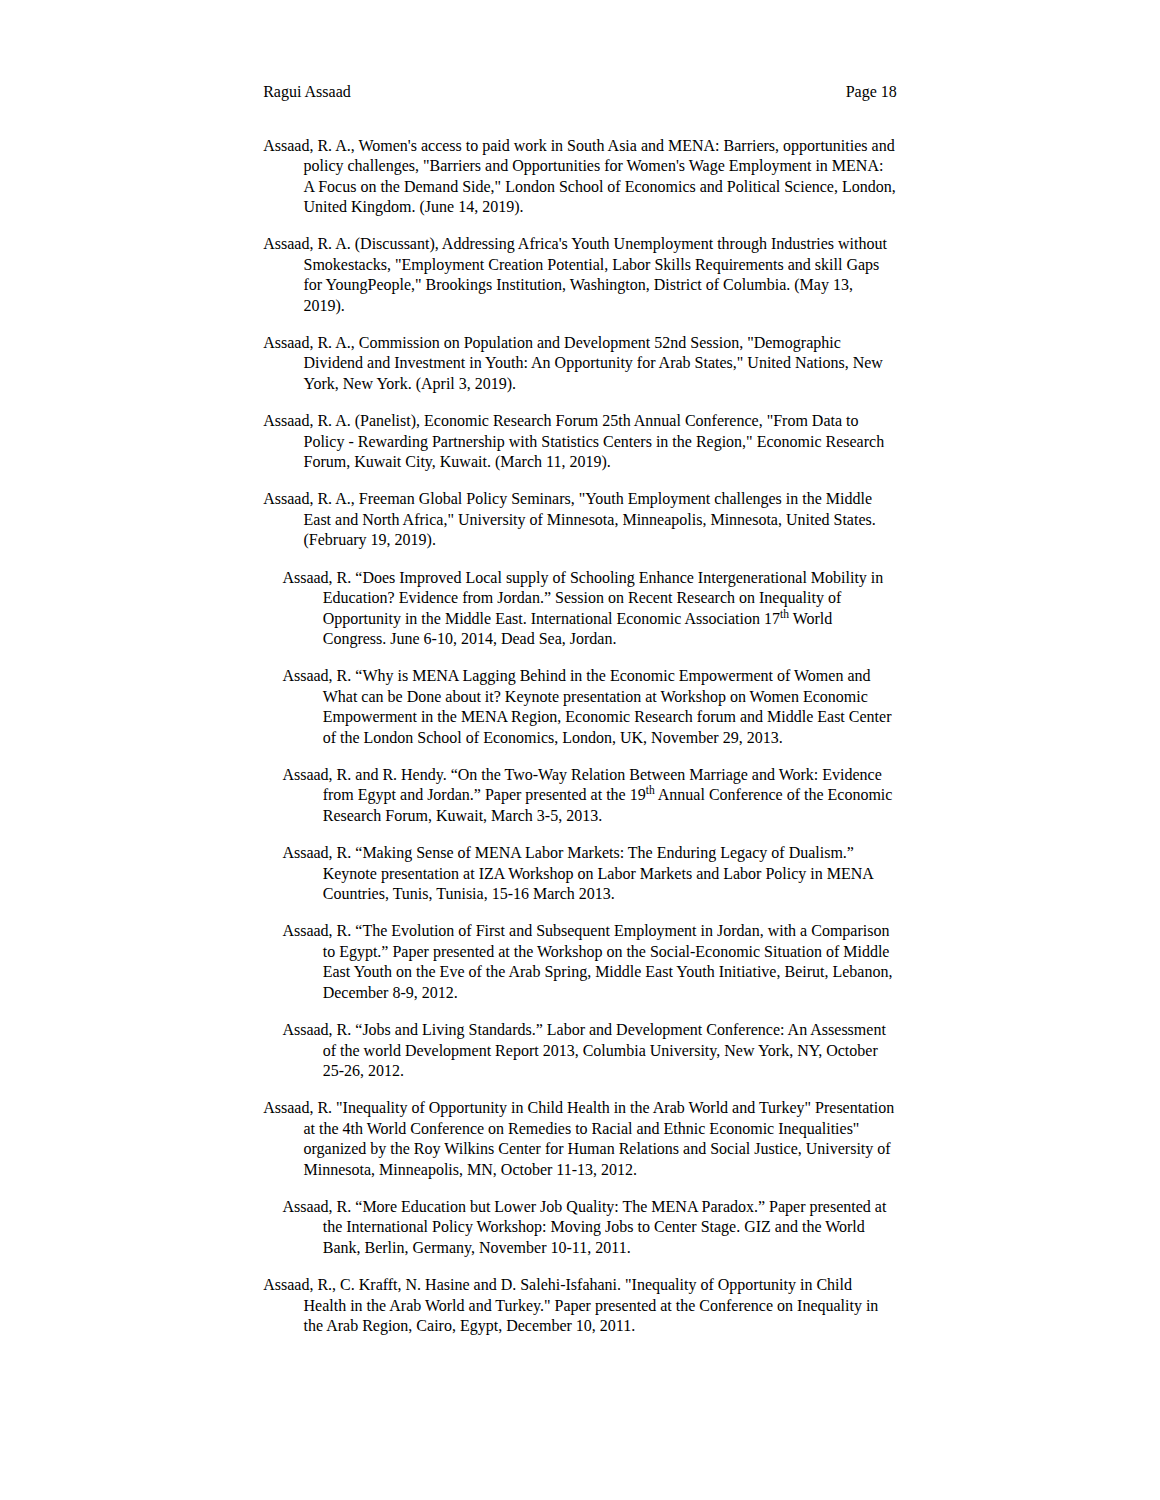Ragui Assaad
Page 18
Assaad, R. A., Women's access to paid work in South Asia and MENA: Barriers, opportunities and policy challenges, "Barriers and Opportunities for Women's Wage Employment in MENA: A Focus on the Demand Side," London School of Economics and Political Science, London, United Kingdom. (June 14, 2019).
Assaad, R. A. (Discussant), Addressing Africa's Youth Unemployment through Industries without Smokestacks, "Employment Creation Potential, Labor Skills Requirements and skill Gaps for YoungPeople," Brookings Institution, Washington, District of Columbia. (May 13, 2019).
Assaad, R. A., Commission on Population and Development 52nd Session, "Demographic Dividend and Investment in Youth: An Opportunity for Arab States," United Nations, New York, New York. (April 3, 2019).
Assaad, R. A. (Panelist), Economic Research Forum 25th Annual Conference, "From Data to Policy - Rewarding Partnership with Statistics Centers in the Region," Economic Research Forum, Kuwait City, Kuwait. (March 11, 2019).
Assaad, R. A., Freeman Global Policy Seminars, "Youth Employment challenges in the Middle East and North Africa," University of Minnesota, Minneapolis, Minnesota, United States. (February 19, 2019).
Assaad, R. “Does Improved Local supply of Schooling Enhance Intergenerational Mobility in Education? Evidence from Jordan.” Session on Recent Research on Inequality of Opportunity in the Middle East. International Economic Association 17th World Congress. June 6-10, 2014, Dead Sea, Jordan.
Assaad, R. “Why is MENA Lagging Behind in the Economic Empowerment of Women and What can be Done about it? Keynote presentation at Workshop on Women Economic Empowerment in the MENA Region, Economic Research forum and Middle East Center of the London School of Economics, London, UK, November 29, 2013.
Assaad, R. and R. Hendy. “On the Two-Way Relation Between Marriage and Work: Evidence from Egypt and Jordan.” Paper presented at the 19th Annual Conference of the Economic Research Forum, Kuwait, March 3-5, 2013.
Assaad, R. “Making Sense of MENA Labor Markets: The Enduring Legacy of Dualism.” Keynote presentation at IZA Workshop on Labor Markets and Labor Policy in MENA Countries, Tunis, Tunisia, 15-16 March 2013.
Assaad, R. “The Evolution of First and Subsequent Employment in Jordan, with a Comparison to Egypt.” Paper presented at the Workshop on the Social-Economic Situation of Middle East Youth on the Eve of the Arab Spring, Middle East Youth Initiative, Beirut, Lebanon, December 8-9, 2012.
Assaad, R. “Jobs and Living Standards.” Labor and Development Conference: An Assessment of the world Development Report 2013, Columbia University, New York, NY, October 25-26, 2012.
Assaad, R. "Inequality of Opportunity in Child Health in the Arab World and Turkey" Presentation at the 4th World Conference on Remedies to Racial and Ethnic Economic Inequalities" organized by the Roy Wilkins Center for Human Relations and Social Justice, University of Minnesota, Minneapolis, MN, October 11-13, 2012.
Assaad, R. “More Education but Lower Job Quality: The MENA Paradox.” Paper presented at the International Policy Workshop: Moving Jobs to Center Stage. GIZ and the World Bank, Berlin, Germany, November 10-11, 2011.
Assaad, R., C. Krafft, N. Hasine and D. Salehi-Isfahani. "Inequality of Opportunity in Child Health in the Arab World and Turkey." Paper presented at the Conference on Inequality in the Arab Region, Cairo, Egypt, December 10, 2011.